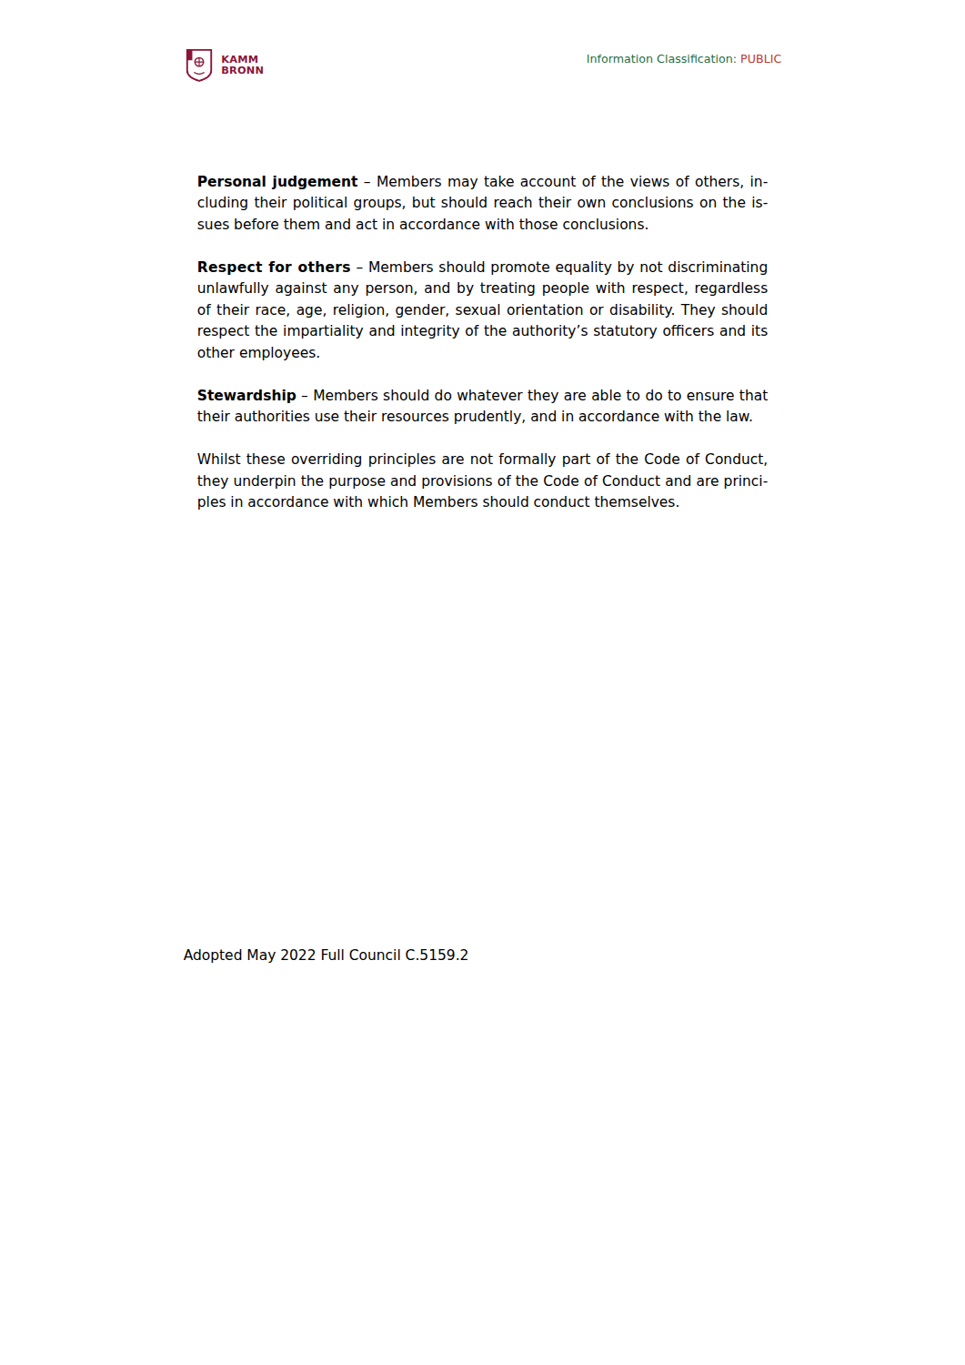KAMM BRONN
Information Classification: PUBLIC
Personal judgement – Members may take account of the views of others, including their political groups, but should reach their own conclusions on the issues before them and act in accordance with those conclusions.
Respect for others – Members should promote equality by not discriminating unlawfully against any person, and by treating people with respect, regardless of their race, age, religion, gender, sexual orientation or disability. They should respect the impartiality and integrity of the authority’s statutory officers and its other employees.
Stewardship – Members should do whatever they are able to do to ensure that their authorities use their resources prudently, and in accordance with the law.
Whilst these overriding principles are not formally part of the Code of Conduct, they underpin the purpose and provisions of the Code of Conduct and are principles in accordance with which Members should conduct themselves.
Adopted May 2022 Full Council C.5159.2